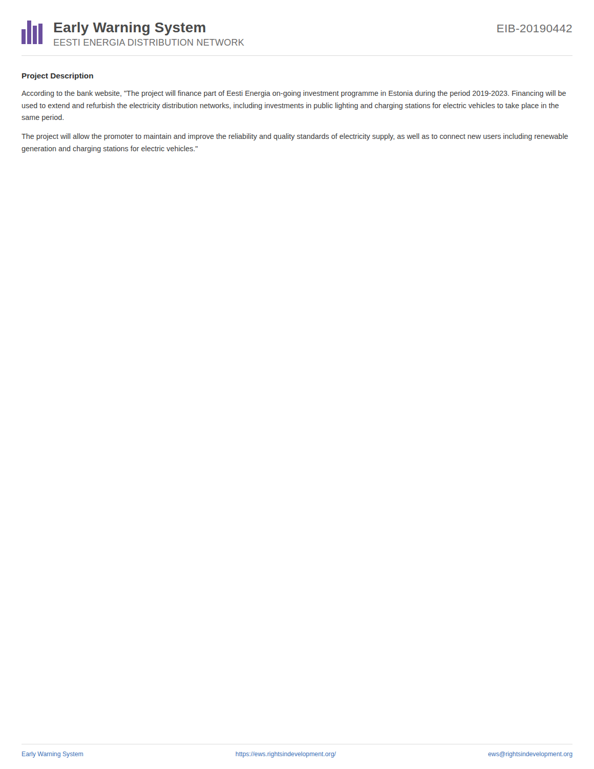Early Warning System
EESTI ENERGIA DISTRIBUTION NETWORK
EIB-20190442
Project Description
According to the bank website, "The project will finance part of Eesti Energia on-going investment programme in Estonia during the period 2019-2023. Financing will be used to extend and refurbish the electricity distribution networks, including investments in public lighting and charging stations for electric vehicles to take place in the same period.
The project will allow the promoter to maintain and improve the reliability and quality standards of electricity supply, as well as to connect new users including renewable generation and charging stations for electric vehicles."
Early Warning System
https://ews.rightsindevelopment.org/
ews@rightsindevelopment.org